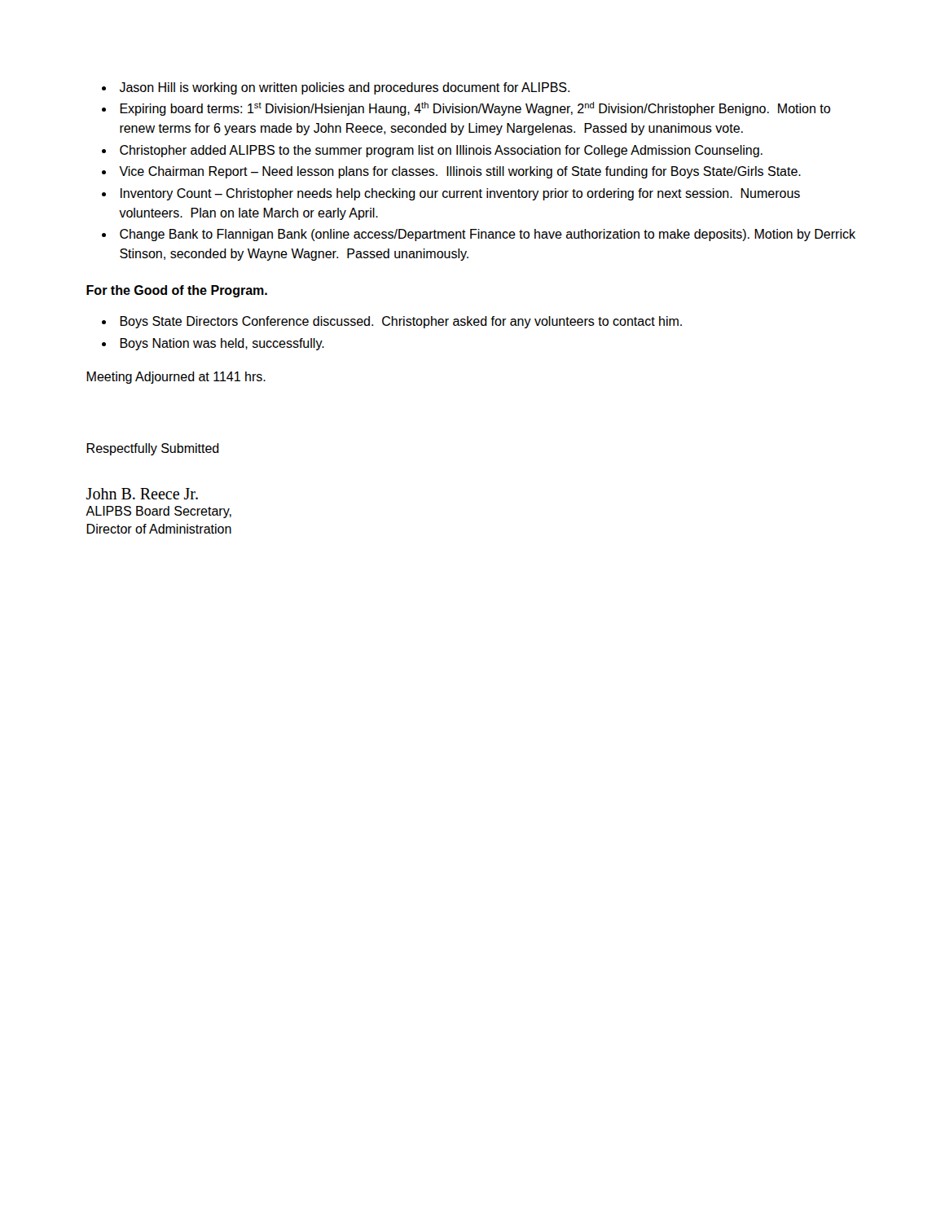Jason Hill is working on written policies and procedures document for ALIPBS.
Expiring board terms: 1st Division/Hsienjan Haung, 4th Division/Wayne Wagner, 2nd Division/Christopher Benigno. Motion to renew terms for 6 years made by John Reece, seconded by Limey Nargelenas. Passed by unanimous vote.
Christopher added ALIPBS to the summer program list on Illinois Association for College Admission Counseling.
Vice Chairman Report – Need lesson plans for classes. Illinois still working of State funding for Boys State/Girls State.
Inventory Count – Christopher needs help checking our current inventory prior to ordering for next session. Numerous volunteers. Plan on late March or early April.
Change Bank to Flannigan Bank (online access/Department Finance to have authorization to make deposits). Motion by Derrick Stinson, seconded by Wayne Wagner. Passed unanimously.
For the Good of the Program.
Boys State Directors Conference discussed. Christopher asked for any volunteers to contact him.
Boys Nation was held, successfully.
Meeting Adjourned at 1141 hrs.
Respectfully Submitted
John B. Reece Jr.
ALIPBS Board Secretary,
Director of Administration